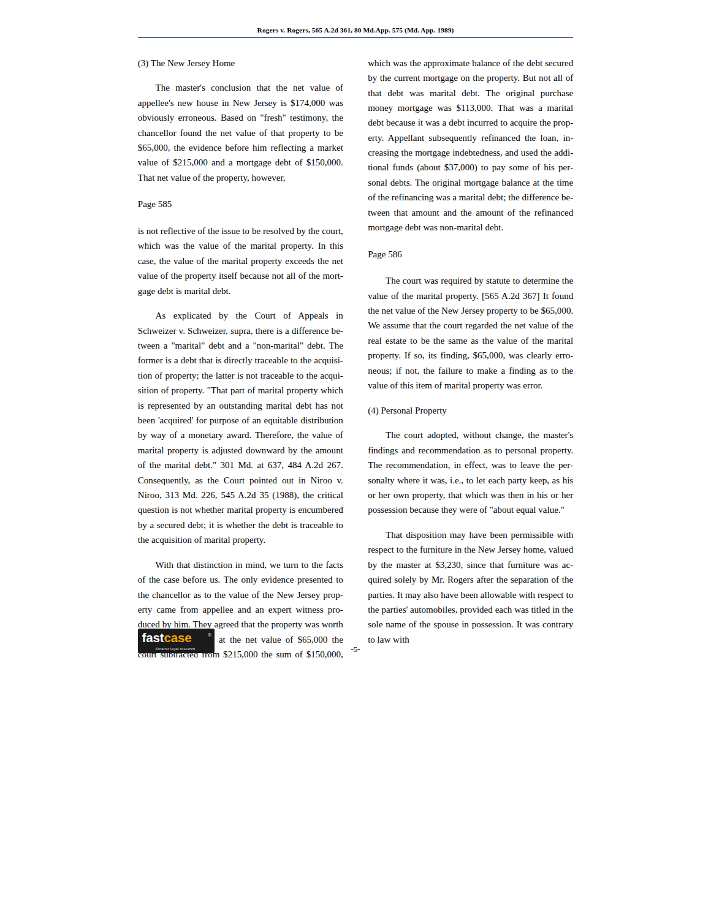Rogers v. Rogers, 565 A.2d 361, 80 Md.App. 575 (Md. App. 1989)
(3) The New Jersey Home
The master's conclusion that the net value of appellee's new house in New Jersey is $174,000 was obviously erroneous. Based on "fresh" testimony, the chancellor found the net value of that property to be $65,000, the evidence before him reflecting a market value of $215,000 and a mortgage debt of $150,000. That net value of the property, however,
Page 585
is not reflective of the issue to be resolved by the court, which was the value of the marital property. In this case, the value of the marital property exceeds the net value of the property itself because not all of the mortgage debt is marital debt.
As explicated by the Court of Appeals in Schweizer v. Schweizer, supra, there is a difference between a "marital" debt and a "non-marital" debt. The former is a debt that is directly traceable to the acquisition of property; the latter is not traceable to the acquisition of property. "That part of marital property which is represented by an outstanding marital debt has not been 'acquired' for purpose of an equitable distribution by way of a monetary award. Therefore, the value of marital property is adjusted downward by the amount of the marital debt." 301 Md. at 637, 484 A.2d 267. Consequently, as the Court pointed out in Niroo v. Niroo, 313 Md. 226, 545 A.2d 35 (1988), the critical question is not whether marital property is encumbered by a secured debt; it is whether the debt is traceable to the acquisition of marital property.
With that distinction in mind, we turn to the facts of the case before us. The only evidence presented to the chancellor as to the value of the New Jersey property came from appellee and an expert witness produced by him. They agreed that the property was worth $215,000. To arrive at the net value of $65,000 the court subtracted from $215,000 the sum of $150,000, which was the approximate balance of the debt secured by the current mortgage on the property. But not all of that debt was marital debt. The original purchase money mortgage was $113,000. That was a marital debt because it was a debt incurred to acquire the property. Appellant subsequently refinanced the loan, increasing the mortgage indebtedness, and used the additional funds (about $37,000) to pay some of his personal debts. The original mortgage balance at the time of the refinancing was a marital debt; the difference between that amount and the amount of the refinanced mortgage debt was non-marital debt.
Page 586
The court was required by statute to determine the value of the marital property. [565 A.2d 367] It found the net value of the New Jersey property to be $65,000. We assume that the court regarded the net value of the real estate to be the same as the value of the marital property. If so, its finding, $65,000, was clearly erroneous; if not, the failure to make a finding as to the value of this item of marital property was error.
(4) Personal Property
The court adopted, without change, the master's findings and recommendation as to personal property. The recommendation, in effect, was to leave the personalty where it was, i.e., to let each party keep, as his or her own property, that which was then in his or her possession because they were of "about equal value."
That disposition may have been permissible with respect to the furniture in the New Jersey home, valued by the master at $3,230, since that furniture was acquired solely by Mr. Rogers after the separation of the parties. It may also have been allowable with respect to the parties' automobiles, provided each was titled in the sole name of the spouse in possession. It was contrary to law with
-5-
fast case
®
Smarter legal research